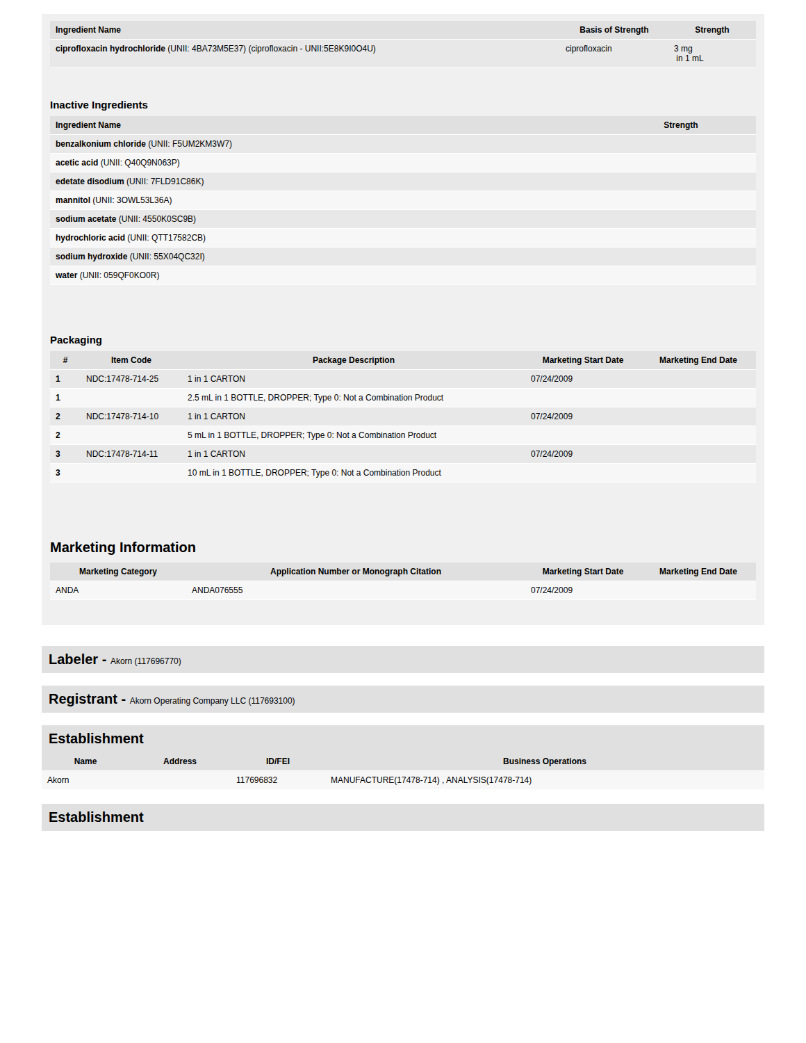| Ingredient Name | Basis of Strength | Strength |
| --- | --- | --- |
| ciprofloxacin hydrochloride (UNII: 4BA73M5E37) (ciprofloxacin - UNII:5E8K9I0O4U) | ciprofloxacin | 3 mg in 1 mL |
Inactive Ingredients
| Ingredient Name | Strength |
| --- | --- |
| benzalkonium chloride (UNII: F5UM2KM3W7) | |
| acetic acid (UNII: Q40Q9N063P) | |
| edetate disodium (UNII: 7FLD91C86K) | |
| mannitol (UNII: 3OWL53L36A) | |
| sodium acetate (UNII: 4550K0SC9B) | |
| hydrochloric acid (UNII: QTT17582CB) | |
| sodium hydroxide (UNII: 55X04QC32I) | |
| water (UNII: 059QF0KO0R) | |
Packaging
| # | Item Code | Package Description | Marketing Start Date | Marketing End Date |
| --- | --- | --- | --- | --- |
| 1 | NDC:17478-714-25 | 1 in 1 CARTON | 07/24/2009 | |
| 1 | | 2.5 mL in 1 BOTTLE, DROPPER; Type 0: Not a Combination Product | | |
| 2 | NDC:17478-714-10 | 1 in 1 CARTON | 07/24/2009 | |
| 2 | | 5 mL in 1 BOTTLE, DROPPER; Type 0: Not a Combination Product | | |
| 3 | NDC:17478-714-11 | 1 in 1 CARTON | 07/24/2009 | |
| 3 | | 10 mL in 1 BOTTLE, DROPPER; Type 0: Not a Combination Product | | |
Marketing Information
| Marketing Category | Application Number or Monograph Citation | Marketing Start Date | Marketing End Date |
| --- | --- | --- | --- |
| ANDA | ANDA076555 | 07/24/2009 | |
Labeler - Akorn (117696770)
Registrant - Akorn Operating Company LLC (117693100)
Establishment
| Name | Address | ID/FEI | Business Operations |
| --- | --- | --- | --- |
| Akorn | | 117696832 | MANUFACTURE(17478-714) , ANALYSIS(17478-714) |
Establishment